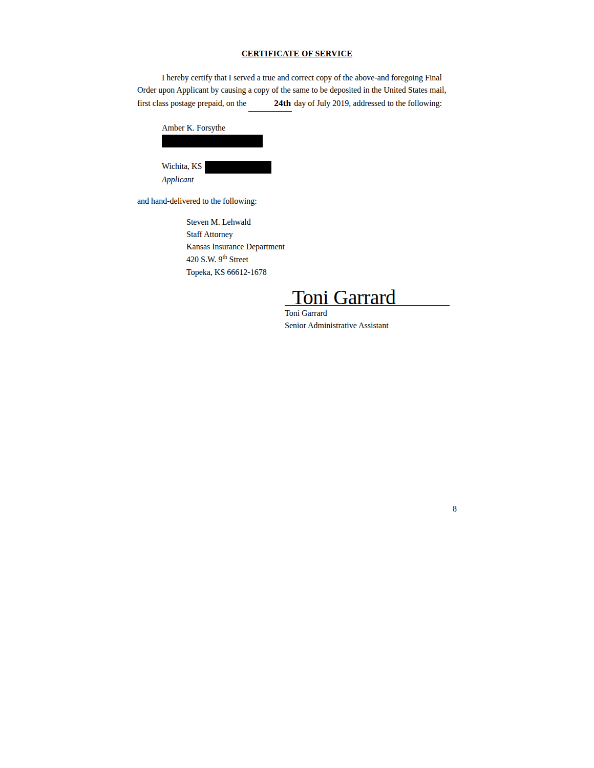CERTIFICATE OF SERVICE
I hereby certify that I served a true and correct copy of the above-and foregoing Final Order upon Applicant by causing a copy of the same to be deposited in the United States mail, first class postage prepaid, on the 24th day of July 2019, addressed to the following:
Amber K. Forsythe
Wichita, KS
Applicant
and hand-delivered to the following:
Steven M. Lehwald
Staff Attorney
Kansas Insurance Department
420 S.W. 9th Street
Topeka, KS 66612-1678
Toni Garrard
Toni Garrard
Senior Administrative Assistant
8